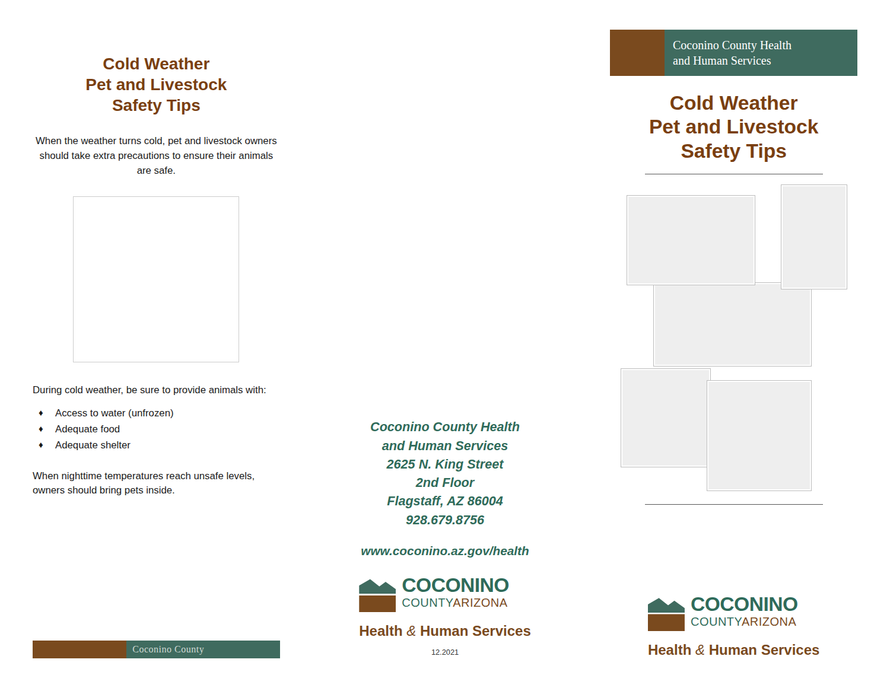Cold Weather
Pet and Livestock
Safety Tips
When the weather turns cold, pet and livestock owners should take extra precautions to ensure their animals are safe.
During cold weather, be sure to provide animals with:
Access to water (unfrozen)
Adequate food
Adequate shelter
When nighttime temperatures reach unsafe levels, owners should bring pets inside.
Coconino County
Coconino County Health
and Human Services
2625 N. King Street
2nd Floor
Flagstaff, AZ 86004
928.679.8756 www.coconino.az.gov/health
COCONINO COUNTYARIZONA
Health & Human Services
12.2021
Coconino County Health
and Human Services
Cold Weather
Pet and Livestock
Safety Tips
COCONINO COUNTYARIZONA
Health & Human Services